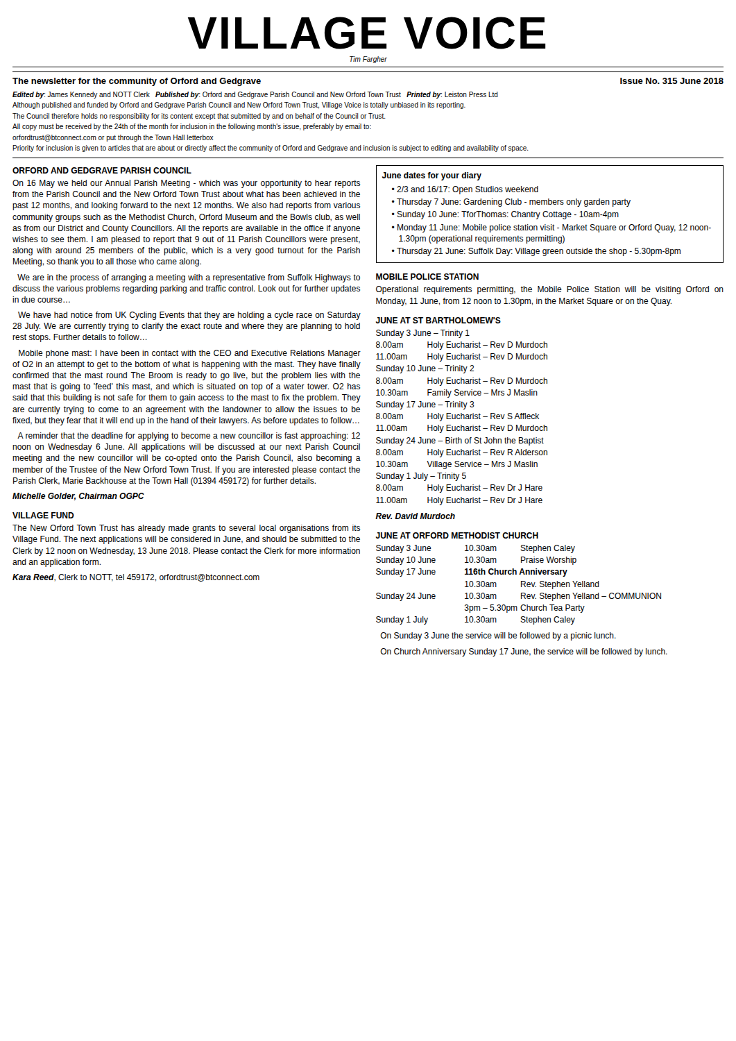VILLAGE VOICE
Tim Fargher
The newsletter for the community of Orford and Gedgrave Issue No. 315 June 2018
Edited by: James Kennedy and NOTT Clerk Published by: Orford and Gedgrave Parish Council and New Orford Town Trust Printed by: Leiston Press Ltd
Although published and funded by Orford and Gedgrave Parish Council and New Orford Town Trust, Village Voice is totally unbiased in its reporting.
The Council therefore holds no responsibility for its content except that submitted by and on behalf of the Council or Trust.
All copy must be received by the 24th of the month for inclusion in the following month's issue, preferably by email to:
orfordtrust@btconnect.com or put through the Town Hall letterbox
Priority for inclusion is given to articles that are about or directly affect the community of Orford and Gedgrave and inclusion is subject to editing and availability of space.
Orford and Gedgrave Parish Council
On 16 May we held our Annual Parish Meeting - which was your opportunity to hear reports from the Parish Council and the New Orford Town Trust about what has been achieved in the past 12 months, and looking forward to the next 12 months. We also had reports from various community groups such as the Methodist Church, Orford Museum and the Bowls club, as well as from our District and County Councillors. All the reports are available in the office if anyone wishes to see them. I am pleased to report that 9 out of 11 Parish Councillors were present, along with around 25 members of the public, which is a very good turnout for the Parish Meeting, so thank you to all those who came along.
We are in the process of arranging a meeting with a representative from Suffolk Highways to discuss the various problems regarding parking and traffic control. Look out for further updates in due course…
We have had notice from UK Cycling Events that they are holding a cycle race on Saturday 28 July. We are currently trying to clarify the exact route and where they are planning to hold rest stops. Further details to follow…
Mobile phone mast: I have been in contact with the CEO and Executive Relations Manager of O2 in an attempt to get to the bottom of what is happening with the mast. They have finally confirmed that the mast round The Broom is ready to go live, but the problem lies with the mast that is going to 'feed' this mast, and which is situated on top of a water tower. O2 has said that this building is not safe for them to gain access to the mast to fix the problem. They are currently trying to come to an agreement with the landowner to allow the issues to be fixed, but they fear that it will end up in the hand of their lawyers. As before updates to follow…
A reminder that the deadline for applying to become a new councillor is fast approaching: 12 noon on Wednesday 6 June. All applications will be discussed at our next Parish Council meeting and the new councillor will be co-opted onto the Parish Council, also becoming a member of the Trustee of the New Orford Town Trust. If you are interested please contact the Parish Clerk, Marie Backhouse at the Town Hall (01394 459172) for further details.
Michelle Golder, Chairman OGPC
Village Fund
The New Orford Town Trust has already made grants to several local organisations from its Village Fund. The next applications will be considered in June, and should be submitted to the Clerk by 12 noon on Wednesday, 13 June 2018. Please contact the Clerk for more information and an application form.
Kara Reed, Clerk to NOTT, tel 459172, orfordtrust@btconnect.com
June dates for your diary
2/3 and 16/17: Open Studios weekend
Thursday 7 June: Gardening Club - members only garden party
Sunday 10 June: TforThomas: Chantry Cottage - 10am-4pm
Monday 11 June: Mobile police station visit - Market Square or Orford Quay, 12 noon-1.30pm (operational requirements permitting)
Thursday 21 June: Suffolk Day: Village green outside the shop - 5.30pm-8pm
Mobile Police Station
Operational requirements permitting, the Mobile Police Station will be visiting Orford on Monday, 11 June, from 12 noon to 1.30pm, in the Market Square or on the Quay.
June at St Bartholomew's
| Sunday 3 June – Trinity 1 |
| 8.00am | Holy Eucharist – Rev D Murdoch |
| 11.00am | Holy Eucharist – Rev D Murdoch |
| Sunday 10 June – Trinity 2 |
| 8.00am | Holy Eucharist – Rev D Murdoch |
| 10.30am | Family Service – Mrs J Maslin |
| Sunday 17 June – Trinity 3 |
| 8.00am | Holy Eucharist – Rev S Affleck |
| 11.00am | Holy Eucharist – Rev D Murdoch |
| Sunday 24 June – Birth of St John the Baptist |
| 8.00am | Holy Eucharist – Rev R Alderson |
| 10.30am | Village Service – Mrs J Maslin |
| Sunday 1 July – Trinity 5 |
| 8.00am | Holy Eucharist – Rev Dr J Hare |
| 11.00am | Holy Eucharist – Rev Dr J Hare |
Rev. David Murdoch
June at Orford Methodist Church
| Sunday 3 June | 10.30am | Stephen Caley |
| Sunday 10 June | 10.30am | Praise Worship |
| Sunday 17 June | 116th Church Anniversary |
| | 10.30am | Rev. Stephen Yelland |
| Sunday 24 June | 10.30am | Rev. Stephen Yelland – COMMUNION |
| | 3pm – 5.30pm | Church Tea Party |
| Sunday 1 July | 10.30am | Stephen Caley |
On Sunday 3 June the service will be followed by a picnic lunch.
On Church Anniversary Sunday 17 June, the service will be followed by lunch.